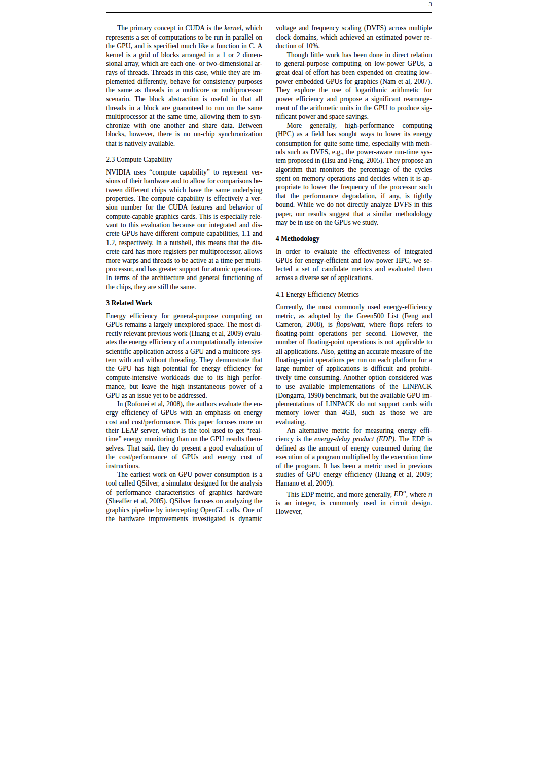3
The primary concept in CUDA is the kernel, which represents a set of computations to be run in parallel on the GPU, and is specified much like a function in C. A kernel is a grid of blocks arranged in a 1 or 2 dimensional array, which are each one- or two-dimensional arrays of threads. Threads in this case, while they are implemented differently, behave for consistency purposes the same as threads in a multicore or multiprocessor scenario. The block abstraction is useful in that all threads in a block are guaranteed to run on the same multiprocessor at the same time, allowing them to synchronize with one another and share data. Between blocks, however, there is no on-chip synchronization that is natively available.
2.3 Compute Capability
NVIDIA uses “compute capability” to represent versions of their hardware and to allow for comparisons between different chips which have the same underlying properties. The compute capability is effectively a version number for the CUDA features and behavior of compute-capable graphics cards. This is especially relevant to this evaluation because our integrated and discrete GPUs have different compute capabilities, 1.1 and 1.2, respectively. In a nutshell, this means that the discrete card has more registers per multiprocessor, allows more warps and threads to be active at a time per multiprocessor, and has greater support for atomic operations. In terms of the architecture and general functioning of the chips, they are still the same.
3 Related Work
Energy efficiency for general-purpose computing on GPUs remains a largely unexplored space. The most directly relevant previous work (Huang et al, 2009) evaluates the energy efficiency of a computationally intensive scientific application across a GPU and a multicore system with and without threading. They demonstrate that the GPU has high potential for energy efficiency for compute-intensive workloads due to its high performance, but leave the high instantaneous power of a GPU as an issue yet to be addressed.
In (Rofouei et al, 2008), the authors evaluate the energy efficiency of GPUs with an emphasis on energy cost and cost/performance. This paper focuses more on their LEAP server, which is the tool used to get “real-time” energy monitoring than on the GPU results themselves. That said, they do present a good evaluation of the cost/performance of GPUs and energy cost of instructions.
The earliest work on GPU power consumption is a tool called QSilver, a simulator designed for the analysis of performance characteristics of graphics hardware (Sheaffer et al, 2005). QSilver focuses on analyzing the graphics pipeline by intercepting OpenGL calls. One of the hardware improvements investigated is dynamic voltage and frequency scaling (DVFS) across multiple clock domains, which achieved an estimated power reduction of 10%.
Though little work has been done in direct relation to general-purpose computing on low-power GPUs, a great deal of effort has been expended on creating low-power embedded GPUs for graphics (Nam et al, 2007). They explore the use of logarithmic arithmetic for power efficiency and propose a significant rearrangement of the arithmetic units in the GPU to produce significant power and space savings.
More generally, high-performance computing (HPC) as a field has sought ways to lower its energy consumption for quite some time, especially with methods such as DVFS, e.g., the power-aware run-time system proposed in (Hsu and Feng, 2005). They propose an algorithm that monitors the percentage of the cycles spent on memory operations and decides when it is appropriate to lower the frequency of the processor such that the performance degradation, if any, is tightly bound. While we do not directly analyze DVFS in this paper, our results suggest that a similar methodology may be in use on the GPUs we study.
4 Methodology
In order to evaluate the effectiveness of integrated GPUs for energy-efficient and low-power HPC, we selected a set of candidate metrics and evaluated them across a diverse set of applications.
4.1 Energy Efficiency Metrics
Currently, the most commonly used energy-efficiency metric, as adopted by the Green500 List (Feng and Cameron, 2008), is flops/watt, where flops refers to floating-point operations per second. However, the number of floating-point operations is not applicable to all applications. Also, getting an accurate measure of the floating-point operations per run on each platform for a large number of applications is difficult and prohibitively time consuming. Another option considered was to use available implementations of the LINPACK (Dongarra, 1990) benchmark, but the available GPU implementations of LINPACK do not support cards with memory lower than 4GB, such as those we are evaluating.
An alternative metric for measuring energy efficiency is the energy-delay product (EDP). The EDP is defined as the amount of energy consumed during the execution of a program multiplied by the execution time of the program. It has been a metric used in previous studies of GPU energy efficiency (Huang et al, 2009; Hamano et al, 2009).
This EDP metric, and more generally, EDn, where n is an integer, is commonly used in circuit design. However,